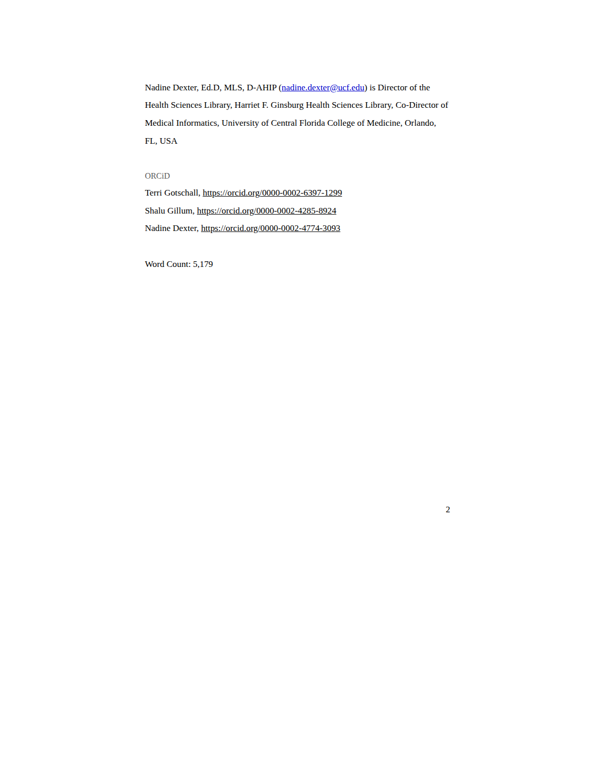Nadine Dexter, Ed.D, MLS, D-AHIP (nadine.dexter@ucf.edu) is Director of the Health Sciences Library, Harriet F. Ginsburg Health Sciences Library, Co-Director of Medical Informatics, University of Central Florida College of Medicine, Orlando, FL, USA
ORCiD
Terri Gotschall, https://orcid.org/0000-0002-6397-1299
Shalu Gillum, https://orcid.org/0000-0002-4285-8924
Nadine Dexter, https://orcid.org/0000-0002-4774-3093
Word Count: 5,179
2